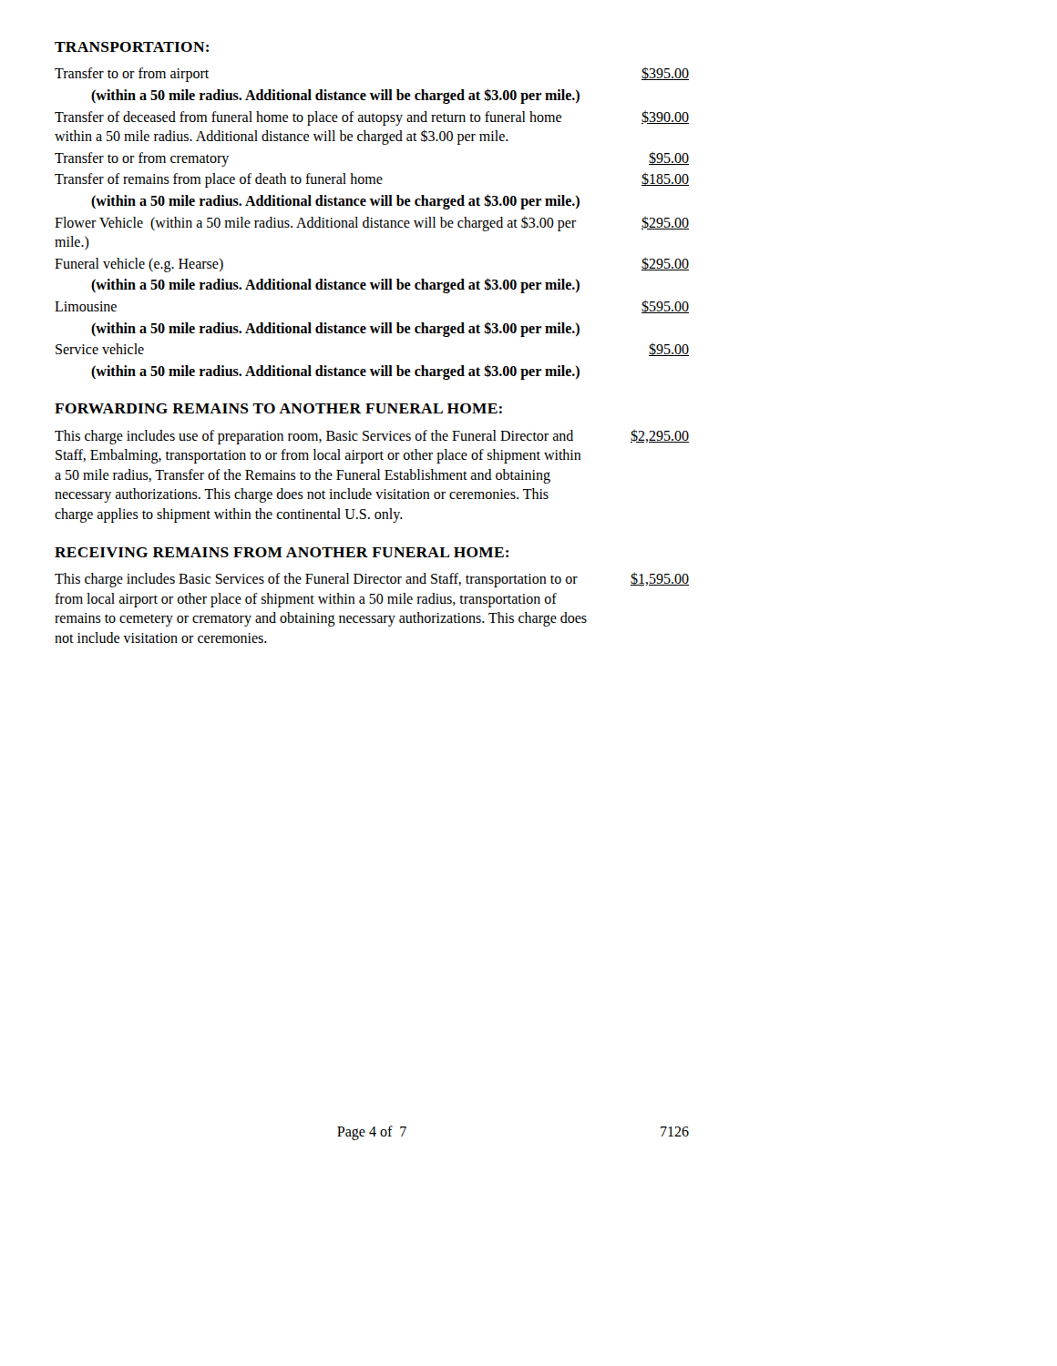TRANSPORTATION:
| Transfer to or from airport | $395.00 |
| (within a 50 mile radius. Additional distance will be charged at $3.00 per mile.) |
| Transfer of deceased from funeral home to place of autopsy and return to funeral home within a 50 mile radius. Additional distance will be charged at $3.00 per mile. | $390.00 |
| Transfer to or from crematory | $95.00 |
| Transfer of remains from place of death to funeral home | $185.00 |
| (within a 50 mile radius. Additional distance will be charged at $3.00 per mile.) |
| Flower Vehicle (within a 50 mile radius. Additional distance will be charged at $3.00 per mile.) | $295.00 |
| Funeral vehicle (e.g. Hearse) | $295.00 |
| (within a 50 mile radius. Additional distance will be charged at $3.00 per mile.) |
| Limousine | $595.00 |
| (within a 50 mile radius. Additional distance will be charged at $3.00 per mile.) |
| Service vehicle | $95.00 |
| (within a 50 mile radius. Additional distance will be charged at $3.00 per mile.) |
FORWARDING REMAINS TO ANOTHER FUNERAL HOME:
| This charge includes use of preparation room, Basic Services of the Funeral Director and Staff, Embalming, transportation to or from local airport or other place of shipment within a 50 mile radius, Transfer of the Remains to the Funeral Establishment and obtaining necessary authorizations. This charge does not include visitation or ceremonies. This charge applies to shipment within the continental U.S. only. | $2,295.00 |
RECEIVING REMAINS FROM ANOTHER FUNERAL HOME:
| This charge includes Basic Services of the Funeral Director and Staff, transportation to or from local airport or other place of shipment within a 50 mile radius, transportation of remains to cemetery or crematory and obtaining necessary authorizations. This charge does not include visitation or ceremonies. | $1,595.00 |
Page 4 of 7
7126